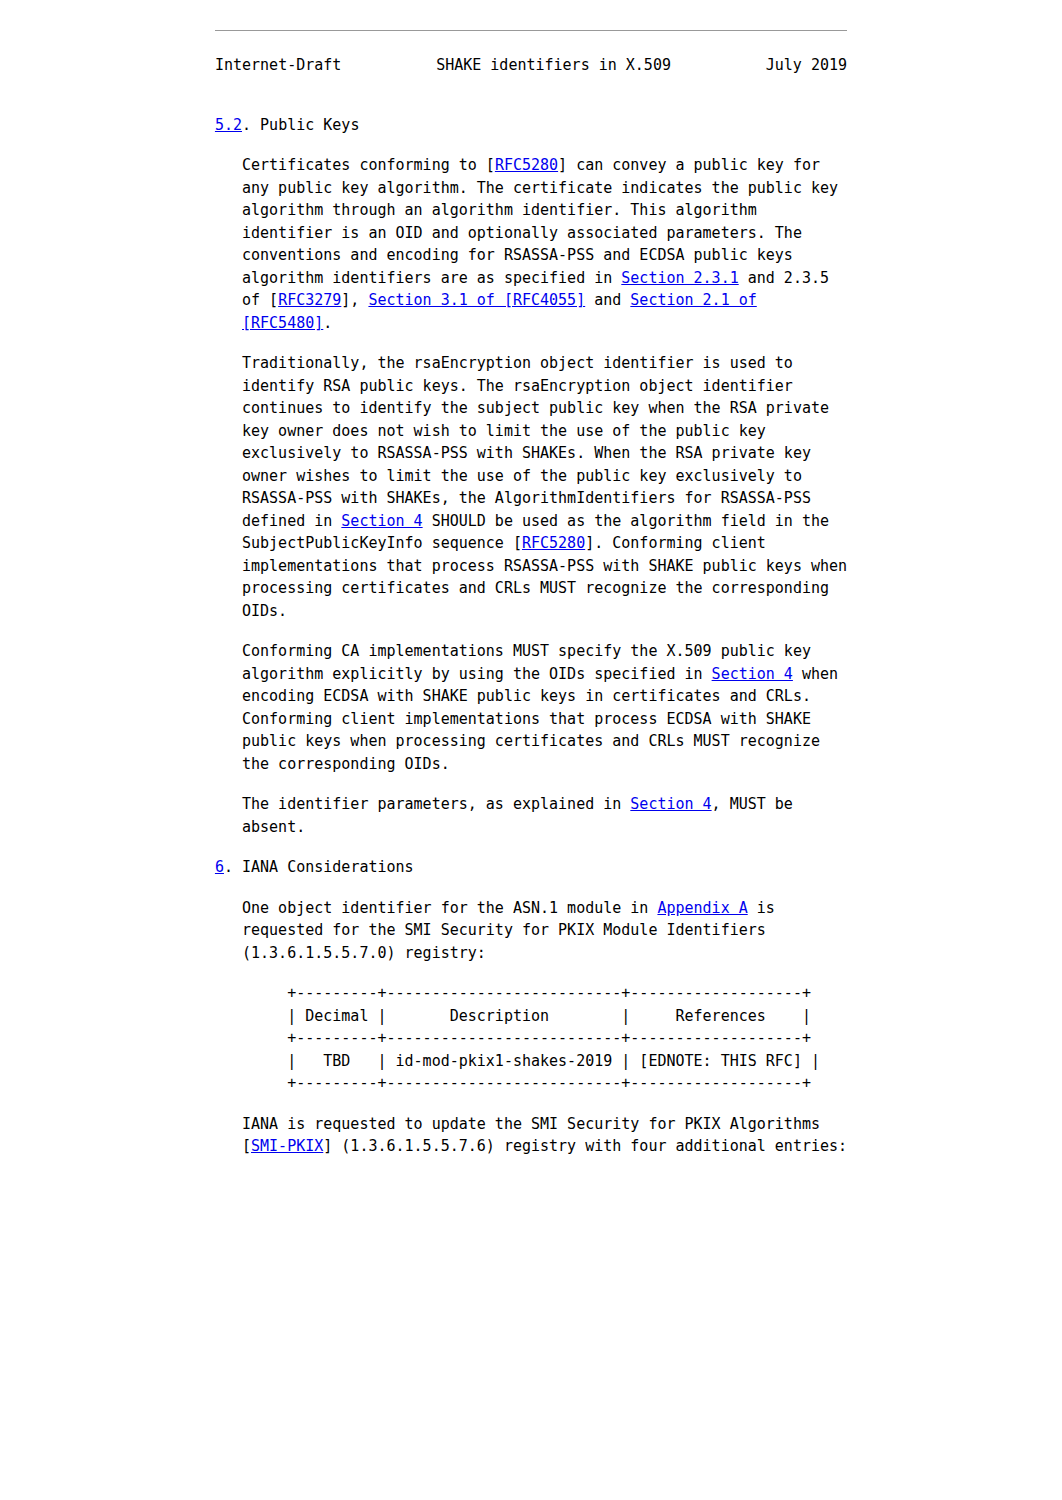Internet-Draft SHAKE identifiers in X.509 July 2019
5.2. Public Keys
Certificates conforming to [RFC5280] can convey a public key for any public key algorithm. The certificate indicates the public key algorithm through an algorithm identifier. This algorithm identifier is an OID and optionally associated parameters. The conventions and encoding for RSASSA-PSS and ECDSA public keys algorithm identifiers are as specified in Section 2.3.1 and 2.3.5 of [RFC3279], Section 3.1 of [RFC4055] and Section 2.1 of [RFC5480].
Traditionally, the rsaEncryption object identifier is used to identify RSA public keys. The rsaEncryption object identifier continues to identify the subject public key when the RSA private key owner does not wish to limit the use of the public key exclusively to RSASSA-PSS with SHAKEs. When the RSA private key owner wishes to limit the use of the public key exclusively to RSASSA-PSS with SHAKEs, the AlgorithmIdentifiers for RSASSA-PSS defined in Section 4 SHOULD be used as the algorithm field in the SubjectPublicKeyInfo sequence [RFC5280]. Conforming client implementations that process RSASSA-PSS with SHAKE public keys when processing certificates and CRLs MUST recognize the corresponding OIDs.
Conforming CA implementations MUST specify the X.509 public key algorithm explicitly by using the OIDs specified in Section 4 when encoding ECDSA with SHAKE public keys in certificates and CRLs. Conforming client implementations that process ECDSA with SHAKE public keys when processing certificates and CRLs MUST recognize the corresponding OIDs.
The identifier parameters, as explained in Section 4, MUST be absent.
6. IANA Considerations
One object identifier for the ASN.1 module in Appendix A is requested for the SMI Security for PKIX Module Identifiers (1.3.6.1.5.5.7.0) registry:
+---------+--------------------------+-------------------+
| Decimal |       Description        |     References    |
+---------+--------------------------+-------------------+
|   TBD   | id-mod-pkix1-shakes-2019 | [EDNOTE: THIS RFC] |
+---------+--------------------------+-------------------+
IANA is requested to update the SMI Security for PKIX Algorithms [SMI-PKIX] (1.3.6.1.5.5.7.6) registry with four additional entries: